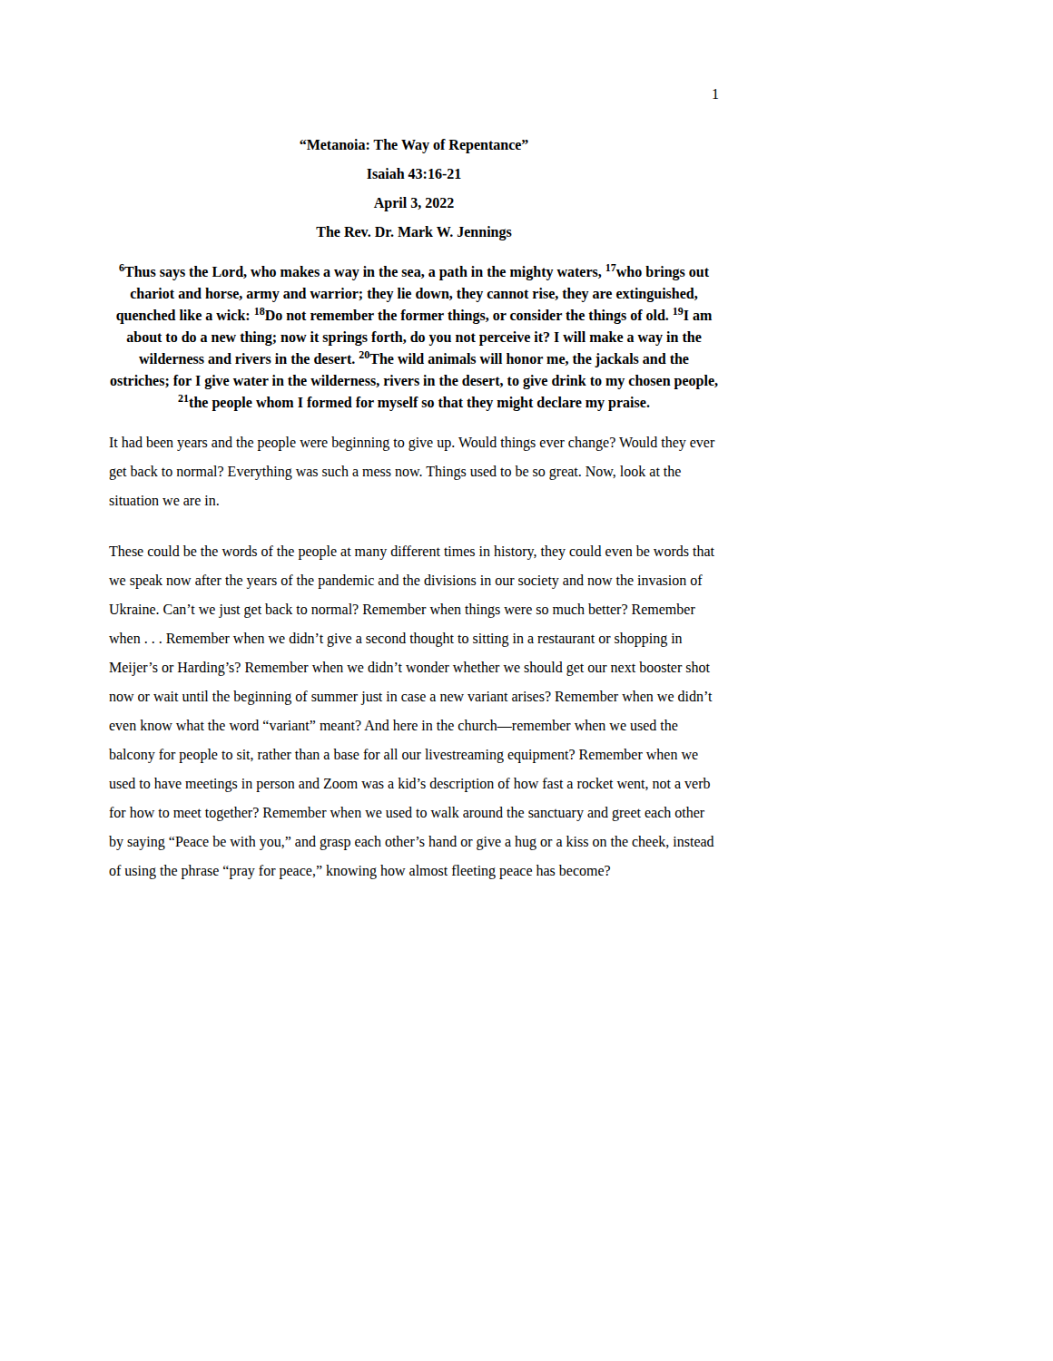1
“Metanoia: The Way of Repentance”
Isaiah 43:16-21
April 3, 2022
The Rev. Dr. Mark W. Jennings
6Thus says the Lord, who makes a way in the sea, a path in the mighty waters, 17who brings out chariot and horse, army and warrior; they lie down, they cannot rise, they are extinguished, quenched like a wick: 18Do not remember the former things, or consider the things of old. 19I am about to do a new thing; now it springs forth, do you not perceive it? I will make a way in the wilderness and rivers in the desert. 20The wild animals will honor me, the jackals and the ostriches; for I give water in the wilderness, rivers in the desert, to give drink to my chosen people, 21the people whom I formed for myself so that they might declare my praise.
It had been years and the people were beginning to give up. Would things ever change? Would they ever get back to normal? Everything was such a mess now. Things used to be so great. Now, look at the situation we are in.
These could be the words of the people at many different times in history, they could even be words that we speak now after the years of the pandemic and the divisions in our society and now the invasion of Ukraine. Can’t we just get back to normal? Remember when things were so much better? Remember when . . . Remember when we didn’t give a second thought to sitting in a restaurant or shopping in Meijer’s or Harding’s? Remember when we didn’t wonder whether we should get our next booster shot now or wait until the beginning of summer just in case a new variant arises? Remember when we didn’t even know what the word “variant” meant? And here in the church—remember when we used the balcony for people to sit, rather than a base for all our livestreaming equipment? Remember when we used to have meetings in person and Zoom was a kid’s description of how fast a rocket went, not a verb for how to meet together? Remember when we used to walk around the sanctuary and greet each other by saying “Peace be with you,” and grasp each other’s hand or give a hug or a kiss on the cheek, instead of using the phrase “pray for peace,” knowing how almost fleeting peace has become?